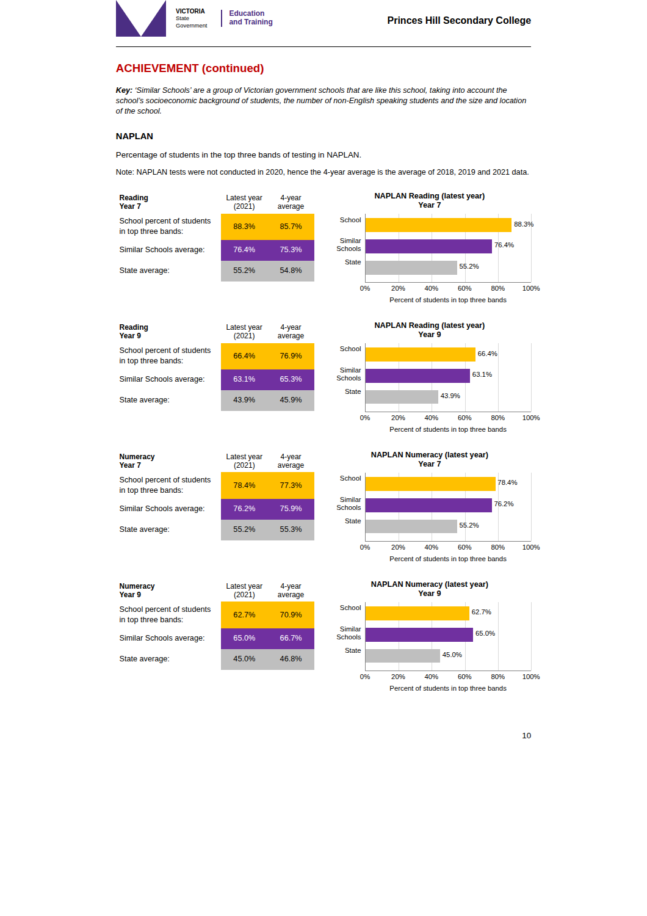VICTORIA
State
Government
Education
and Training
Princes Hill Secondary College
ACHIEVEMENT (continued)
Key: ‘Similar Schools’ are a group of Victorian government schools that are like this school, taking into account the school’s socioeconomic background of students, the number of non-English speaking students and the size and location of the school.
NAPLAN
Percentage of students in the top three bands of testing in NAPLAN.
Note: NAPLAN tests were not conducted in 2020, hence the 4-year average is the average of 2018, 2019 and 2021 data.
| Reading Year 7 | Latest year (2021) | 4-year average |
| --- | --- | --- |
| School percent of students in top three bands: | 88.3% | 85.7% |
| Similar Schools average: | 76.4% | 75.3% |
| State average: | 55.2% | 54.8% |
NAPLAN Reading (latest year)
Year 7
School
88.3%
Similar
Schools
76.4%
State
55.2%
0% 20% 40% 60% 80% 100%
Percent of students in top three bands
| Reading Year 9 | Latest year (2021) | 4-year average |
| --- | --- | --- |
| School percent of students in top three bands: | 66.4% | 76.9% |
| Similar Schools average: | 63.1% | 65.3% |
| State average: | 43.9% | 45.9% |
NAPLAN Reading (latest year)
Year 9
School
66.4%
Similar
Schools
63.1%
State
43.9%
0% 20% 40% 60% 80% 100%
Percent of students in top three bands
| Numeracy Year 7 | Latest year (2021) | 4-year average |
| --- | --- | --- |
| School percent of students in top three bands: | 78.4% | 77.3% |
| Similar Schools average: | 76.2% | 75.9% |
| State average: | 55.2% | 55.3% |
NAPLAN Numeracy (latest year)
Year 7
School
78.4%
Similar
Schools
76.2%
State
55.2%
0% 20% 40% 60% 80% 100%
Percent of students in top three bands
| Numeracy Year 9 | Latest year (2021) | 4-year average |
| --- | --- | --- |
| School percent of students in top three bands: | 62.7% | 70.9% |
| Similar Schools average: | 65.0% | 66.7% |
| State average: | 45.0% | 46.8% |
NAPLAN Numeracy (latest year)
Year 9
School
62.7%
Similar
Schools
65.0%
State
45.0%
0% 20% 40% 60% 80% 100%
Percent of students in top three bands
10